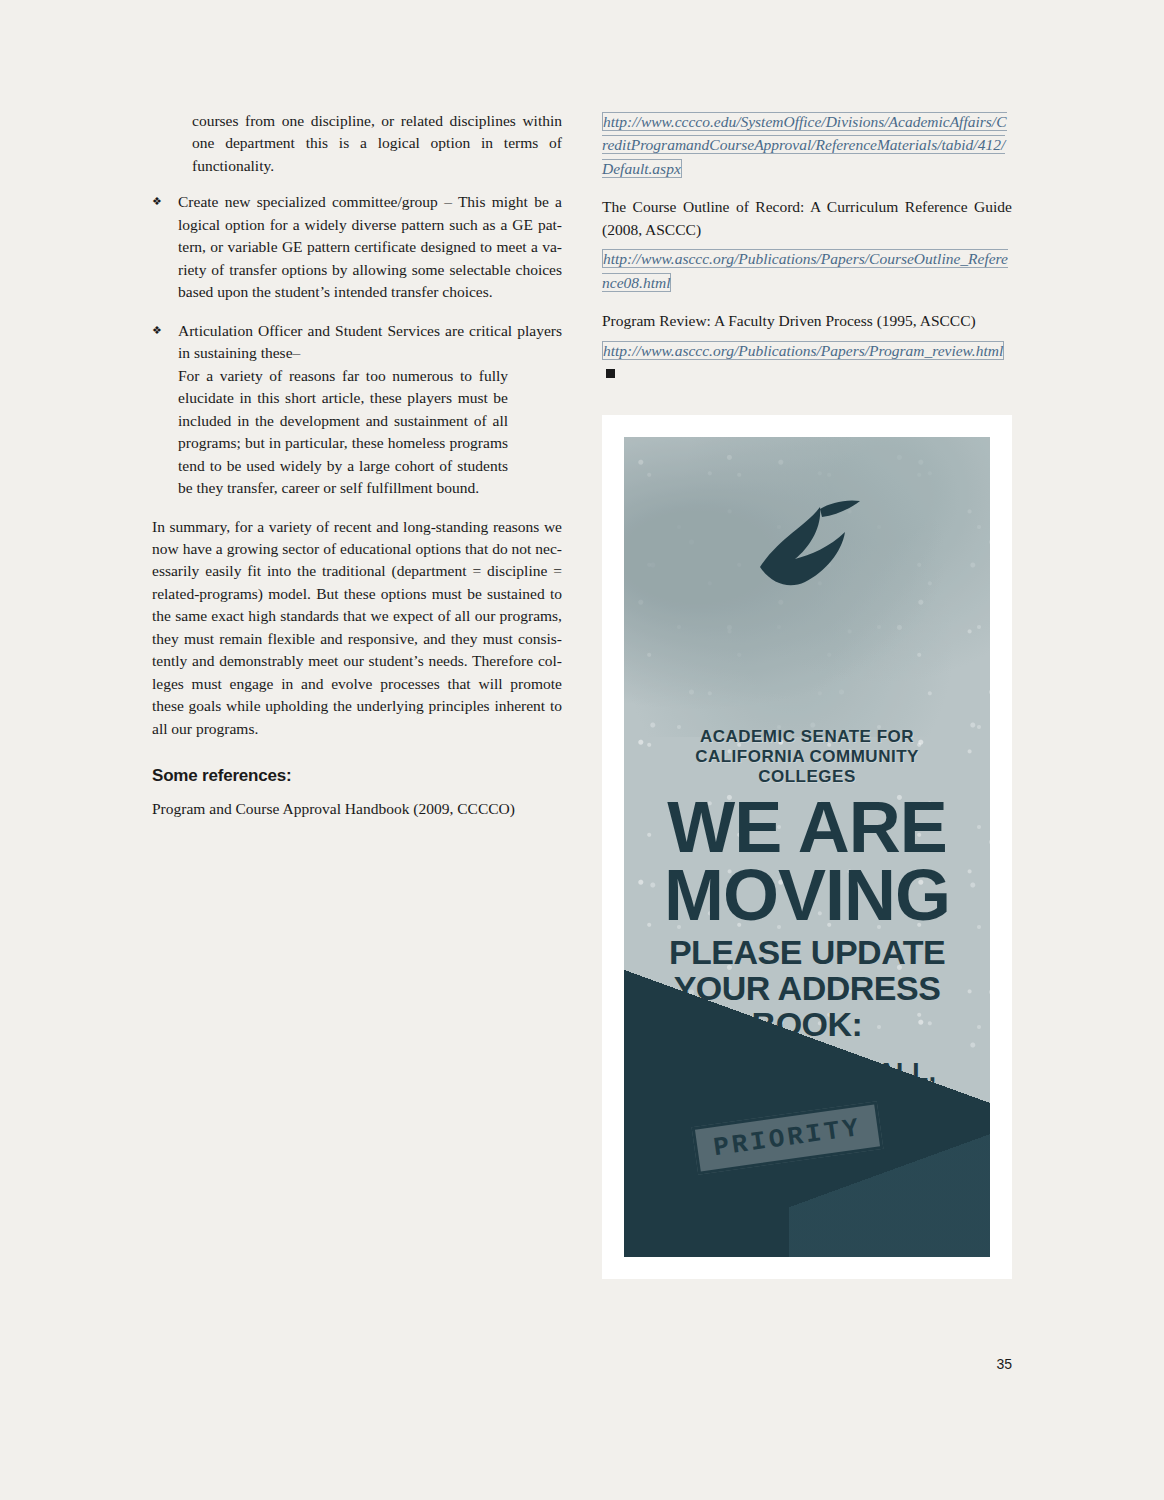courses from one discipline, or related disciplines within one department this is a logical option in terms of functionality.
Create new specialized committee/group – This might be a logical option for a widely diverse pattern such as a GE pattern, or variable GE pattern certificate designed to meet a variety of transfer options by allowing some selectable choices based upon the student’s intended transfer choices.
Articulation Officer and Student Services are critical players in sustaining these–
For a variety of reasons far too numerous to fully elucidate in this short article, these players must be included in the development and sustainment of all programs; but in particular, these homeless programs tend to be used widely by a large cohort of students be they transfer, career or self fulfillment bound.
In summary, for a variety of recent and long-standing reasons we now have a growing sector of educational options that do not necessarily easily fit into the traditional (department = discipline = related-programs) model. But these options must be sustained to the same exact high standards that we expect of all our programs, they must remain flexible and responsive, and they must consistently and demonstrably meet our student’s needs. Therefore colleges must engage in and evolve processes that will promote these goals while upholding the underlying principles inherent to all our programs.
Some references:
Program and Course Approval Handbook (2009, CCCCO)
http://www.cccco.edu/SystemOffice/Divisions/AcademicAffairs/CreditProgramandCourseApproval/ReferenceMaterials/tabid/412/Default.aspx
The Course Outline of Record: A Curriculum Reference Guide (2008, ASCCC)
http://www.asccc.org/Publications/Papers/CourseOutline_Reference08.html
Program Review: A Faculty Driven Process (1995, ASCCC)
http://www.asccc.org/Publications/Papers/Program_review.html
ACADEMIC SENATE FOR CALIFORNIA COMMUNITY COLLEGES
WE ARE MOVING
PLEASE UPDATE YOUR ADDRESS BOOK:
555 CAPITOL MALL, SUITE 525
SACRAMENTO, CA 95814
PRIORITY
35